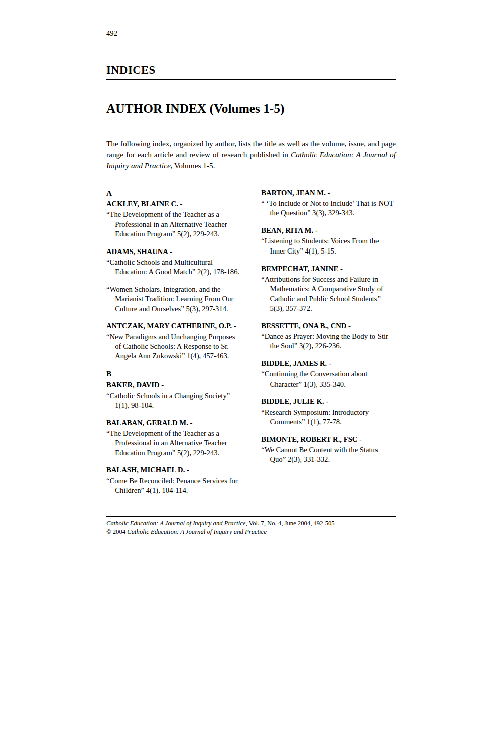492
INDICES
AUTHOR INDEX (Volumes 1-5)
The following index, organized by author, lists the title as well as the volume, issue, and page range for each article and review of research published in Catholic Education: A Journal of Inquiry and Practice, Volumes 1-5.
A
ACKLEY, BLAINE C. -
“The Development of the Teacher as a Professional in an Alternative Teacher Education Program” 5(2), 229-243.
ADAMS, SHAUNA -
“Catholic Schools and Multicultural Education: A Good Match” 2(2), 178-186.
“Women Scholars, Integration, and the Marianist Tradition: Learning From Our Culture and Ourselves” 5(3), 297-314.
ANTCZAK, MARY CATHERINE, O.P. -
“New Paradigms and Unchanging Purposes of Catholic Schools: A Response to Sr. Angela Ann Zukowski” 1(4), 457-463.
B
BAKER, DAVID -
“Catholic Schools in a Changing Society” 1(1), 98-104.
BALABAN, GERALD M. -
“The Development of the Teacher as a Professional in an Alternative Teacher Education Program” 5(2), 229-243.
BALASH, MICHAEL D. -
“Come Be Reconciled: Penance Services for Children” 4(1), 104-114.
BARTON, JEAN M. -
“ ‘To Include or Not to Include’ That is NOT the Question” 3(3), 329-343.
BEAN, RITA M. -
“Listening to Students: Voices From the Inner City” 4(1), 5-15.
BEMPECHAT, JANINE -
“Attributions for Success and Failure in Mathematics: A Comparative Study of Catholic and Public School Students” 5(3), 357-372.
BESSETTE, ONA B., CND -
“Dance as Prayer: Moving the Body to Stir the Soul” 3(2), 226-236.
BIDDLE, JAMES R. -
“Continuing the Conversation about Character” 1(3), 335-340.
BIDDLE, JULIE K. -
“Research Symposium: Introductory Comments” 1(1), 77-78.
BIMONTE, ROBERT R., FSC -
“We Cannot Be Content with the Status Quo” 2(3), 331-332.
Catholic Education: A Journal of Inquiry and Practice, Vol. 7, No. 4, June 2004, 492-505
© 2004 Catholic Education: A Journal of Inquiry and Practice